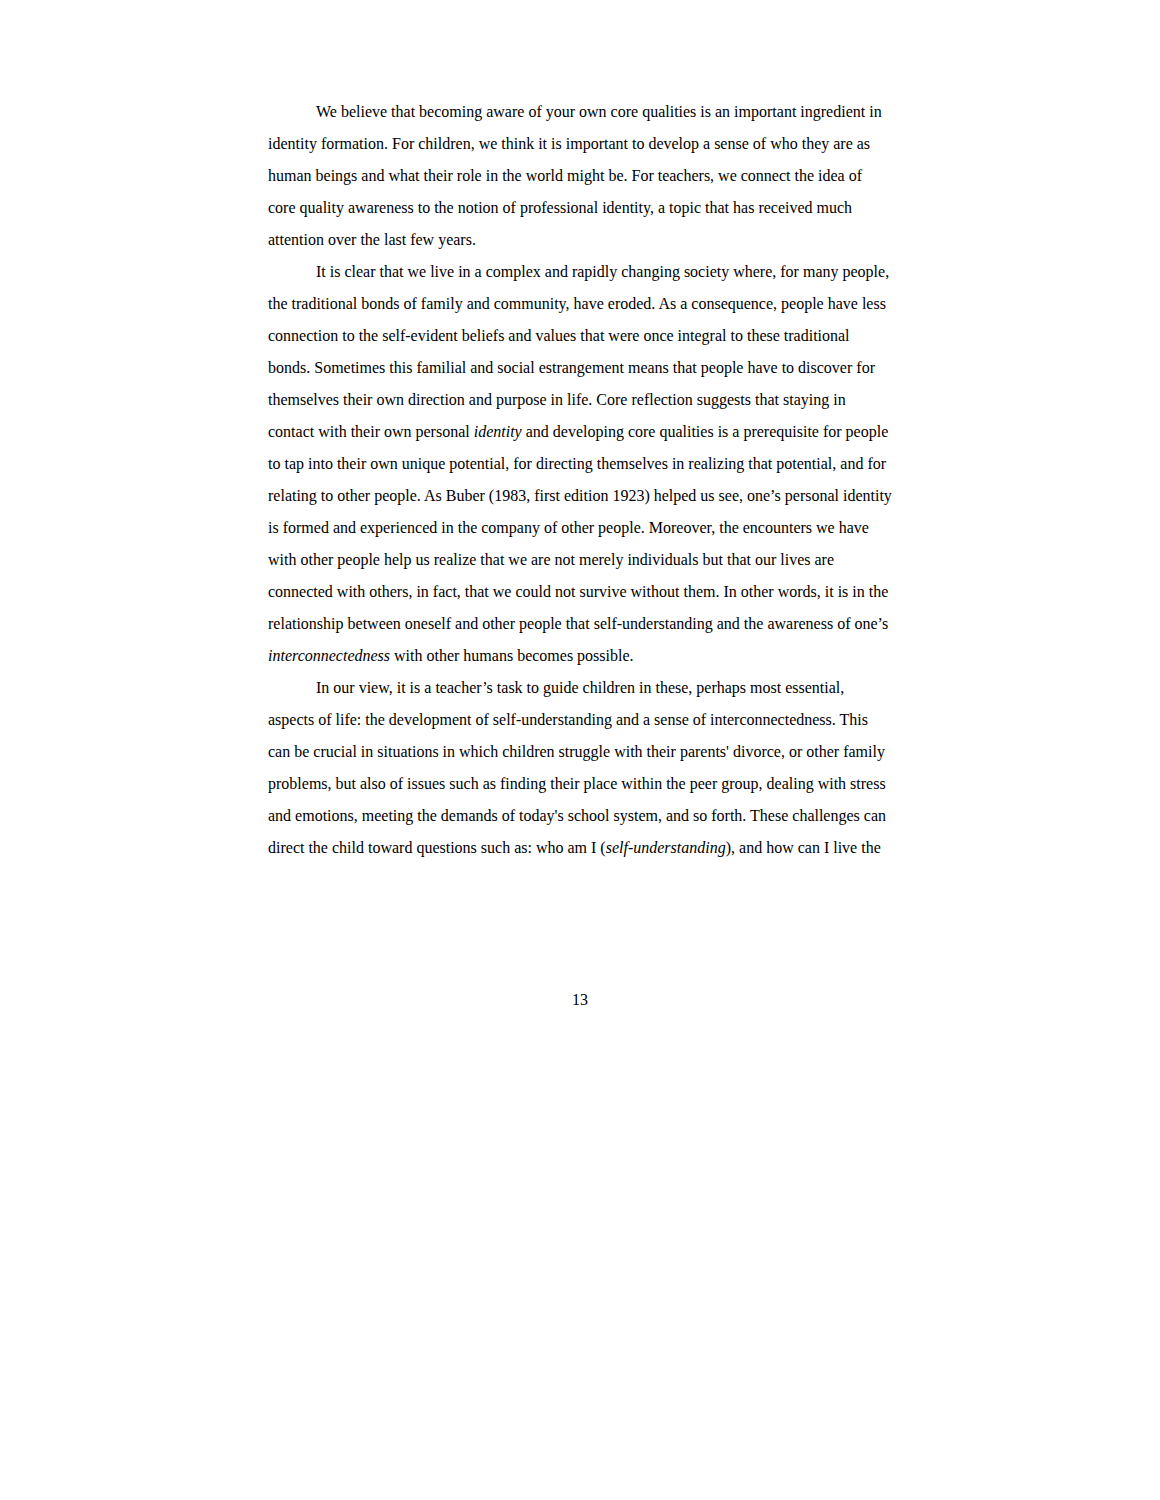We believe that becoming aware of your own core qualities is an important ingredient in identity formation. For children, we think it is important to develop a sense of who they are as human beings and what their role in the world might be. For teachers, we connect the idea of core quality awareness to the notion of professional identity, a topic that has received much attention over the last few years.
It is clear that we live in a complex and rapidly changing society where, for many people, the traditional bonds of family and community, have eroded. As a consequence, people have less connection to the self-evident beliefs and values that were once integral to these traditional bonds. Sometimes this familial and social estrangement means that people have to discover for themselves their own direction and purpose in life. Core reflection suggests that staying in contact with their own personal identity and developing core qualities is a prerequisite for people to tap into their own unique potential, for directing themselves in realizing that potential, and for relating to other people. As Buber (1983, first edition 1923) helped us see, one’s personal identity is formed and experienced in the company of other people. Moreover, the encounters we have with other people help us realize that we are not merely individuals but that our lives are connected with others, in fact, that we could not survive without them. In other words, it is in the relationship between oneself and other people that self-understanding and the awareness of one’s interconnectedness with other humans becomes possible.
In our view, it is a teacher’s task to guide children in these, perhaps most essential, aspects of life: the development of self-understanding and a sense of interconnectedness. This can be crucial in situations in which children struggle with their parents' divorce, or other family problems, but also of issues such as finding their place within the peer group, dealing with stress and emotions, meeting the demands of today's school system, and so forth. These challenges can direct the child toward questions such as: who am I (self-understanding), and how can I live the
13